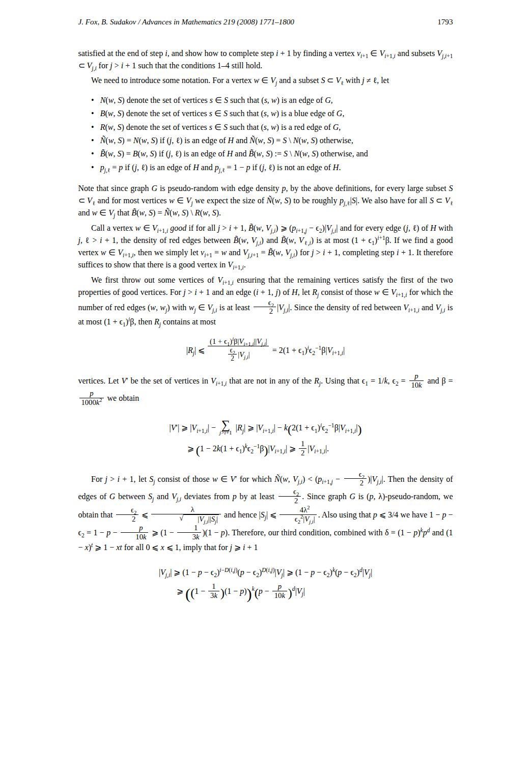J. Fox, B. Sudakov / Advances in Mathematics 219 (2008) 1771–1800 1793
satisfied at the end of step i, and show how to complete step i + 1 by finding a vertex vi+1 ∈ Vi+1,i and subsets Vj,i+1 ⊂ Vj,i for j > i + 1 such that the conditions 1–4 still hold.
We need to introduce some notation. For a vertex w ∈ Vj and a subset S ⊂ Vℓ with j ≠ ℓ, let
N(w, S) denote the set of vertices s ∈ S such that (s, w) is an edge of G,
B(w, S) denote the set of vertices s ∈ S such that (s, w) is a blue edge of G,
R(w, S) denote the set of vertices s ∈ S such that (s, w) is a red edge of G,
Ñ(w, S) = N(w, S) if (j, ℓ) is an edge of H and Ñ(w, S) = S \ N(w, S) otherwise,
B̃(w, S) = B(w, S) if (j, ℓ) is an edge of H and B̃(w, S) := S \ N(w, S) otherwise, and
pj,ℓ = p if (j, ℓ) is an edge of H and pj,ℓ = 1 − p if (j, ℓ) is not an edge of H.
Note that since graph G is pseudo-random with edge density p, by the above definitions, for every large subset S ⊂ Vℓ and for most vertices w ∈ Vj we expect the size of Ñ(w, S) to be roughly pj,ℓ|S|. We also have for all S ⊂ Vℓ and w ∈ Vj that B̃(w, S) = Ñ(w, S) \ R(w, S).
Call a vertex w ∈ Vi+1,i good if for all j > i + 1, B̃(w, Vj,i) ⩾ (pi+1,j − ϵ2)|Vj,i| and for every edge (j, ℓ) of H with j, ℓ > i + 1, the density of red edges between B̃(w, Vj,i) and B̃(w, Vℓ,i) is at most (1 + ϵ1)i+1β. If we find a good vertex w ∈ Vi+1,i, then we simply let vi+1 = w and Vj,i+1 = B̃(w, Vj,i) for j > i + 1, completing step i + 1. It therefore suffices to show that there is a good vertex in Vi+1,i.
We first throw out some vertices of Vi+1,i ensuring that the remaining vertices satisfy the first of the two properties of good vertices. For j > i + 1 and an edge (i + 1, j) of H, let Rj consist of those w ∈ Vi+1,i for which the number of red edges (w, wj) with wj ∈ Vj,i is at least ϵ22|Vj,i|. Since the density of red between Vi+1,i and Vj,i is at most (1 + ϵ1)iβ, then Rj contains at most
|Rj| ⩽ (1 + ϵ1)iβ|Vi+1,i||Vj,i|ϵ22|Vj,i| = 2(1 + ϵ1)iϵ2−1β|Vi+1,i|
vertices. Let V′ be the set of vertices in Vi+1,i that are not in any of the Rj. Using that ϵ1 = 1/k, ϵ2 = p 10k and β = p 1000k2 we obtain
|V′| ⩾ |Vi+1,i| − ∑j>i+1 |Rj| ⩾ |Vi+1,i| − k(2(1 + ϵ1)iϵ2−1β|Vi+1,i|)
⩾ (1 − 2k(1 + ϵ1)kϵ2−1β)|Vi+1,i| ⩾ 12|Vi+1,i|.
For j > i + 1, let Sj consist of those w ∈ V′ for which Ñ(w, Vj,i) < (pi+1,j − ϵ22)|Vj,i|. Then the density of edges of G between Sj and Vj,i deviates from p by at least ϵ22. Since graph G is (p, λ)-pseudo-random, we obtain that ϵ22 ⩽ λ|Vj,i||Sj| and hence |Sj| ⩽ 4λ2 ϵ22|Vj,i|. Also using that p ⩽ 3/4 we have 1 − p − ϵ2 = 1 − p − p 10k ⩾ (1 − 13k)(1 − p). Therefore, our third condition, combined with δ = (1 − p)kpd and (1 − x)t ⩾ 1 − xt for all 0 ⩽ x ⩽ 1, imply that for j ⩾ i + 1
|Vj,i| ⩾ (1 − p − ϵ2)i−D(i,j)(p − ϵ2)D(i,j)|Vj| ⩾ (1 − p − ϵ2)k(p − ϵ2)d|Vj|
⩾ ((1 − 13k)(1 − p))k(p − p 10k)d|Vj|